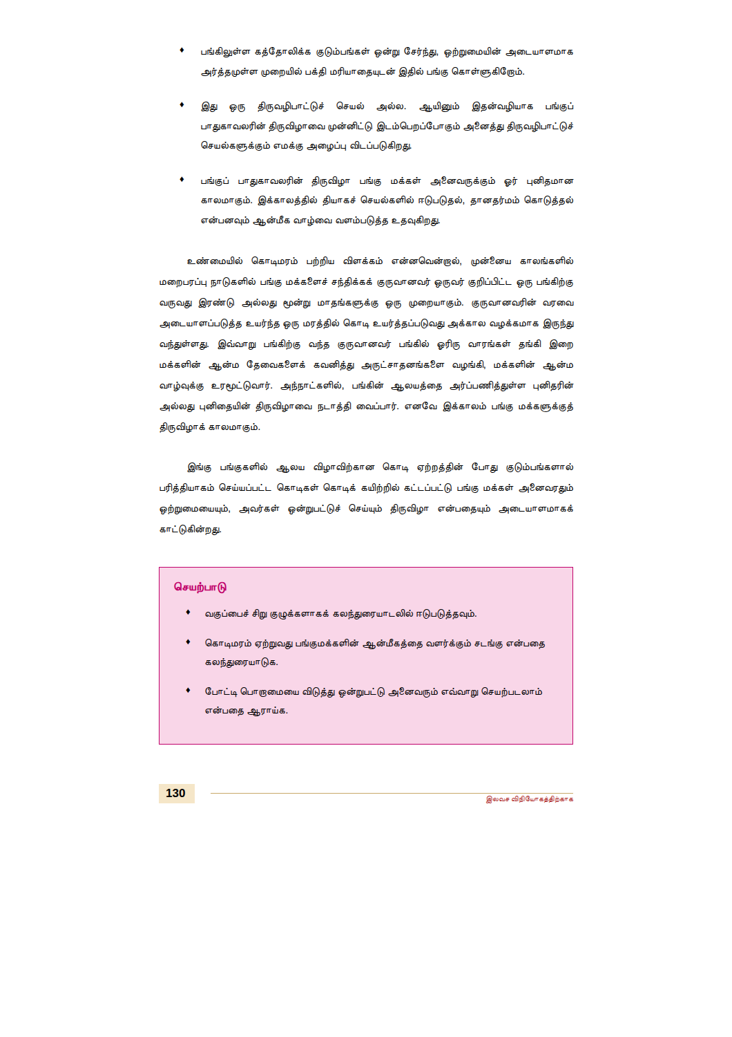பங்கிலுள்ள கத்தோலிக்க குடும்பங்கள் ஒன்று சேர்ந்து, ஒற்றுமையின் அடையாளமாக அர்த்தமுள்ள முறையில் பக்தி மரியாதையுடன் இதில் பங்கு கொள்ளுகிறோம்.
இது ஒரு திருவழிபாட்டுச் செயல் அல்ல. ஆயினும் இதன்வழியாக பங்குப் பாதுகாவலரின் திருவிழாவை முன்னிட்டு இடம்பெறப்போகும் அனைத்து திருவழிபாட்டுச் செயல்களுக்கும் எமக்கு அழைப்பு விடப்படுகிறது.
பங்குப் பாதுகாவலரின் திருவிழா பங்கு மக்கள் அனைவருக்கும் ஓர் புனிதமான காலமாகும். இக்காலத்தில் தியாகச் செயல்களில் ஈடுபடுதல், தானதர்மம் கொடுத்தல் என்பனவும் ஆன்மீக வாழ்வை வளம்படுத்த உதவுகிறது.
உண்மையில் கொடிமரம் பற்றிய விளக்கம் என்னவென்றால், முன்னைய காலங்களில் மறைபரப்பு நாடுகளில் பங்கு மக்களைச் சந்திக்கக் குருவானவர் ஒருவர் குறிப்பிட்ட ஒரு பங்கிற்கு வருவது இரண்டு அல்லது மூன்று மாதங்களுக்கு ஒரு முறையாகும். குருவானவரின் வரவை அடையாளப்படுத்த உயர்ந்த ஒரு மரத்தில் கொடி உயர்த்தப்படுவது அக்கால வழக்கமாக இருந்து வந்துள்ளது. இவ்வாறு பங்கிற்கு வந்த குருவானவர் பங்கில் ஓரிரு வாரங்கள் தங்கி இறை மக்களின் ஆன்ம தேவைகளைக் கவனித்து அருட்சாதனங்களை வழங்கி, மக்களின் ஆன்ம வாழ்வுக்கு உரமூட்டுவார். அந்நாட்களில், பங்கின் ஆலயத்தை அர்ப்பணித்துள்ள புனிதரின் அல்லது புனிதையின் திருவிழாவை நடாத்தி வைப்பார். எனவே இக்காலம் பங்கு மக்களுக்குத் திருவிழாக் காலமாகும்.
இங்கு பங்குகளில் ஆலய விழாவிற்கான கொடி ஏற்றத்தின் போது குடும்பங்களால் பரித்தியாகம் செய்யப்பட்ட கொடிகள் கொடிக் கயிற்றில் கட்டப்பட்டு பங்கு மக்கள் அனைவரதும் ஒற்றுமையையும், அவர்கள் ஒன்றுபட்டுச் செய்யும் திருவிழா என்பதையும் அடையாளமாகக் காட்டுகின்றது.
செயற்பாடு
வகுப்பைச் சிறு குழுக்களாகக் கலந்துரையாடலில் ஈடுபடுத்தவும்.
கொடிமரம் ஏற்றுவது பங்குமக்களின் ஆன்மீகத்தை வளர்க்கும் சடங்கு என்பதை கலந்துரையாடுக.
போட்டி பொறாமையை விடுத்து ஒன்றுபட்டு அனைவரும் எவ்வாறு செயற்படலாம் என்பதை ஆராய்க.
130 இலவச விநியோகத்திற்காக